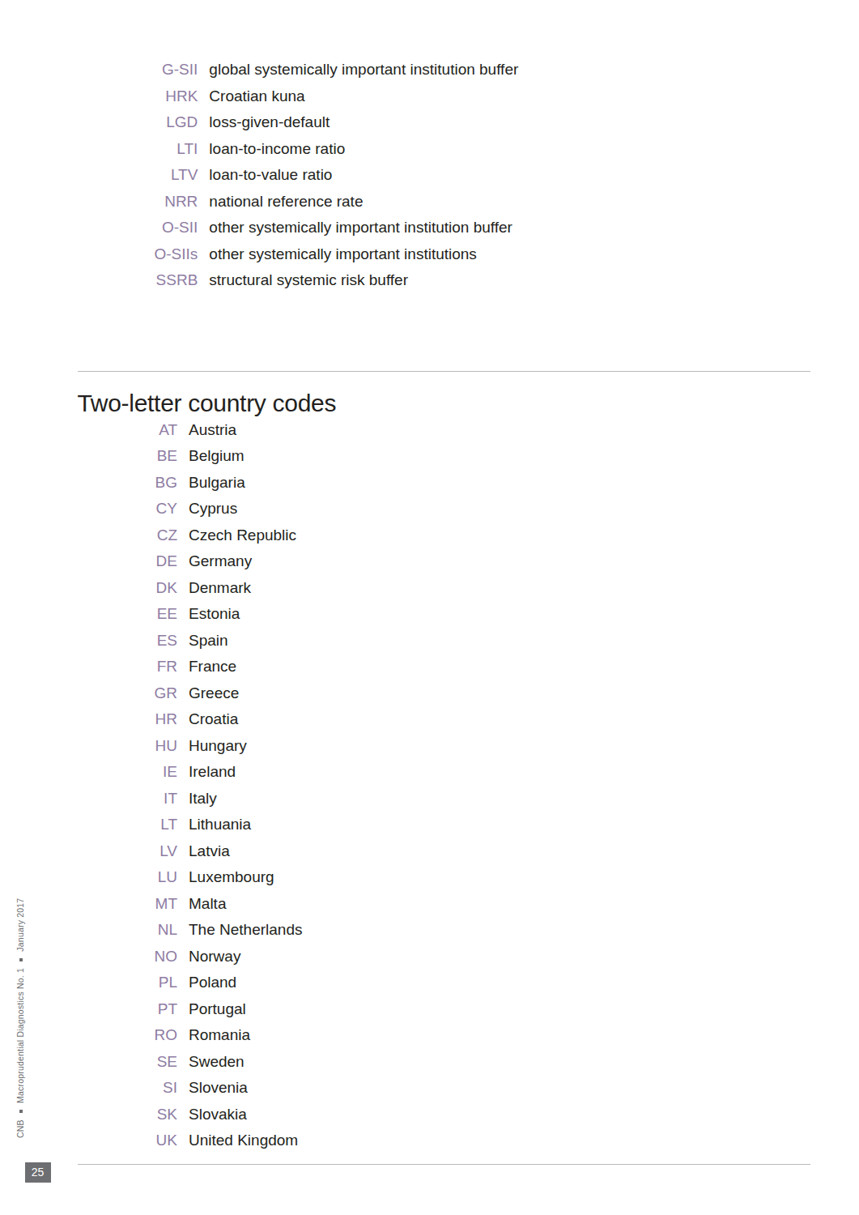| G-SII | global systemically important institution buffer |
| HRK | Croatian kuna |
| LGD | loss-given-default |
| LTI | loan-to-income ratio |
| LTV | loan-to-value ratio |
| NRR | national reference rate |
| O-SII | other systemically important institution buffer |
| O-SIIs | other systemically important institutions |
| SSRB | structural systemic risk buffer |
Two-letter country codes
| AT | Austria |
| BE | Belgium |
| BG | Bulgaria |
| CY | Cyprus |
| CZ | Czech Republic |
| DE | Germany |
| DK | Denmark |
| EE | Estonia |
| ES | Spain |
| FR | France |
| GR | Greece |
| HR | Croatia |
| HU | Hungary |
| IE | Ireland |
| IT | Italy |
| LT | Lithuania |
| LV | Latvia |
| LU | Luxembourg |
| MT | Malta |
| NL | The Netherlands |
| NO | Norway |
| PL | Poland |
| PT | Portugal |
| RO | Romania |
| SE | Sweden |
| SI | Slovenia |
| SK | Slovakia |
| UK | United Kingdom |
CNB Macroprudential Diagnostics No. 1 January 2017
25